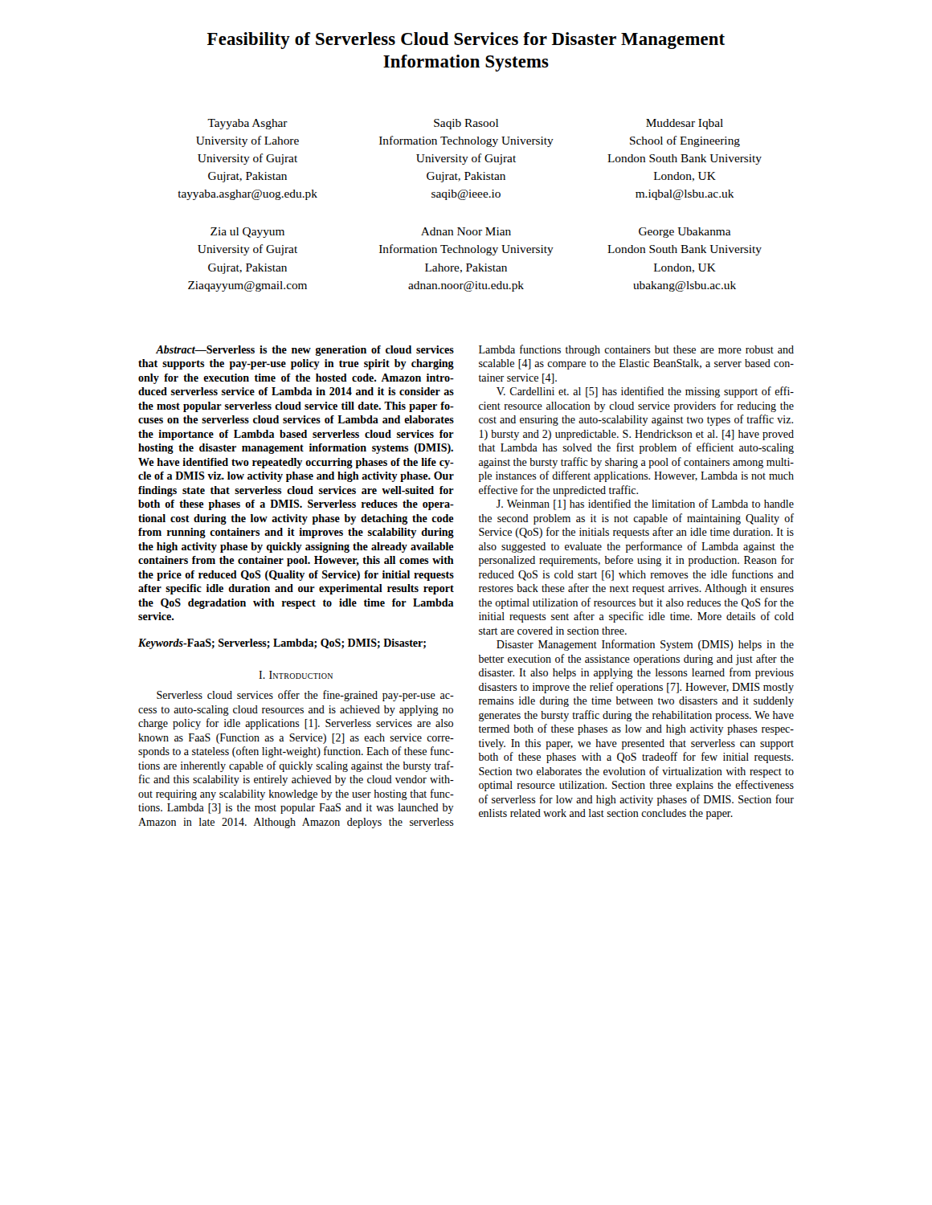Feasibility of Serverless Cloud Services for Disaster Management
Information Systems
| Tayyaba Asghar University of Lahore University of Gujrat Gujrat, Pakistan tayyaba.asghar@uog.edu.pk | Saqib Rasool Information Technology University University of Gujrat Gujrat, Pakistan saqib@ieee.io | Muddesar Iqbal School of Engineering London South Bank University London, UK m.iqbal@lsbu.ac.uk |
| Zia ul Qayyum University of Gujrat Gujrat, Pakistan Ziaqayyum@gmail.com | Adnan Noor Mian Information Technology University Lahore, Pakistan adnan.noor@itu.edu.pk | George Ubakanma London South Bank University London, UK ubakang@lsbu.ac.uk |
Abstract—Serverless is the new generation of cloud services that supports the pay-per-use policy in true spirit by charging only for the execution time of the hosted code. Amazon introduced serverless service of Lambda in 2014 and it is consider as the most popular serverless cloud service till date. This paper focuses on the serverless cloud services of Lambda and elaborates the importance of Lambda based serverless cloud services for hosting the disaster management information systems (DMIS). We have identified two repeatedly occurring phases of the life cycle of a DMIS viz. low activity phase and high activity phase. Our findings state that serverless cloud services are well-suited for both of these phases of a DMIS. Serverless reduces the operational cost during the low activity phase by detaching the code from running containers and it improves the scalability during the high activity phase by quickly assigning the already available containers from the container pool. However, this all comes with the price of reduced QoS (Quality of Service) for initial requests after specific idle duration and our experimental results report the QoS degradation with respect to idle time for Lambda service.
Keywords-FaaS; Serverless; Lambda; QoS; DMIS; Disaster;
I. Introduction
Serverless cloud services offer the fine-grained pay-per-use access to auto-scaling cloud resources and is achieved by applying no charge policy for idle applications [1]. Serverless services are also known as FaaS (Function as a Service) [2] as each service corresponds to a stateless (often light-weight) function. Each of these functions are inherently capable of quickly scaling against the bursty traffic and this scalability is entirely achieved by the cloud vendor without requiring any scalability knowledge by the user hosting that functions. Lambda [3] is the most popular FaaS and it was launched by Amazon in late 2014. Although Amazon deploys the serverless Lambda functions through containers but these are more robust and scalable [4] as compare to the Elastic BeanStalk, a server based container service [4].
V. Cardellini et. al [5] has identified the missing support of efficient resource allocation by cloud service providers for reducing the cost and ensuring the auto-scalability against two types of traffic viz. 1) bursty and 2) unpredictable. S. Hendrickson et al. [4] have proved that Lambda has solved the first problem of efficient auto-scaling against the bursty traffic by sharing a pool of containers among multiple instances of different applications. However, Lambda is not much effective for the unpredicted traffic.
J. Weinman [1] has identified the limitation of Lambda to handle the second problem as it is not capable of maintaining Quality of Service (QoS) for the initials requests after an idle time duration. It is also suggested to evaluate the performance of Lambda against the personalized requirements, before using it in production. Reason for reduced QoS is cold start [6] which removes the idle functions and restores back these after the next request arrives. Although it ensures the optimal utilization of resources but it also reduces the QoS for the initial requests sent after a specific idle time. More details of cold start are covered in section three.
Disaster Management Information System (DMIS) helps in the better execution of the assistance operations during and just after the disaster. It also helps in applying the lessons learned from previous disasters to improve the relief operations [7]. However, DMIS mostly remains idle during the time between two disasters and it suddenly generates the bursty traffic during the rehabilitation process. We have termed both of these phases as low and high activity phases respectively. In this paper, we have presented that serverless can support both of these phases with a QoS tradeoff for few initial requests. Section two elaborates the evolution of virtualization with respect to optimal resource utilization. Section three explains the effectiveness of serverless for low and high activity phases of DMIS. Section four enlists related work and last section concludes the paper.